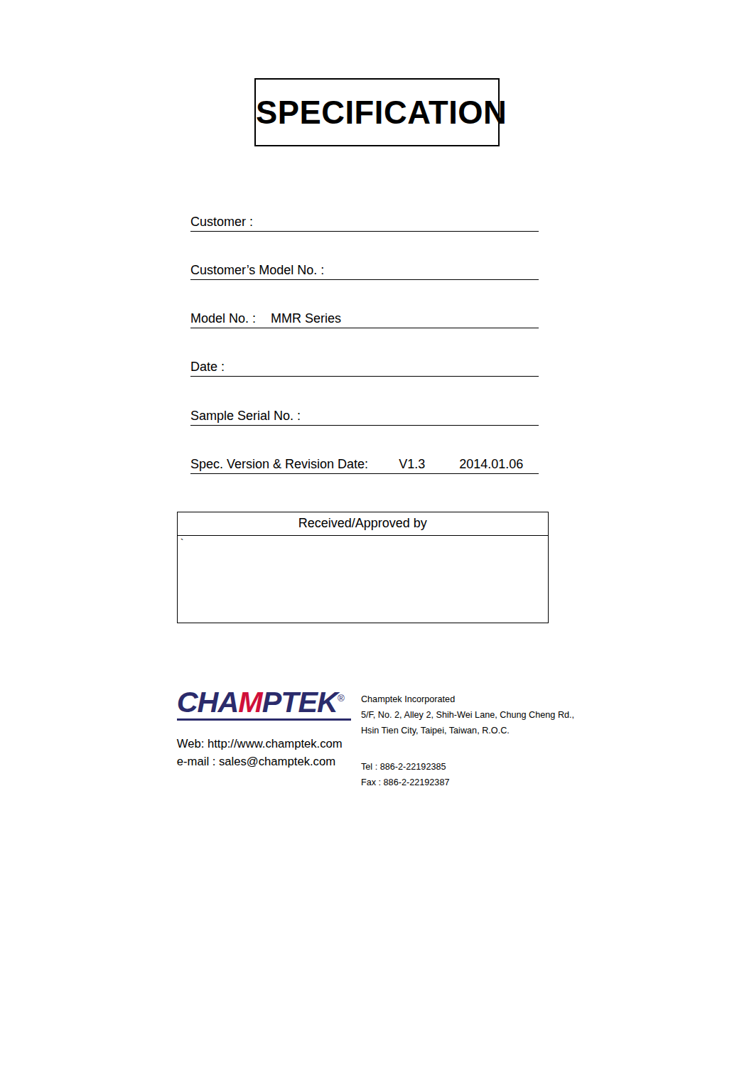SPECIFICATION
Customer :
Customer’s Model No. :
Model No. : MMR Series
Date :
Sample Serial No. :
Spec. Version & Revision Date: V1.3 2014.01.06
| Received/Approved by |
| ` |
CHAMPTEK®
Web: http://www.champtek.com
e-mail : sales@champtek.com
Champtek Incorporated
5/F, No. 2, Alley 2, Shih-Wei Lane, Chung Cheng Rd.,
Hsin Tien City, Taipei, Taiwan, R.O.C.
Tel : 886-2-22192385
Fax : 886-2-22192387